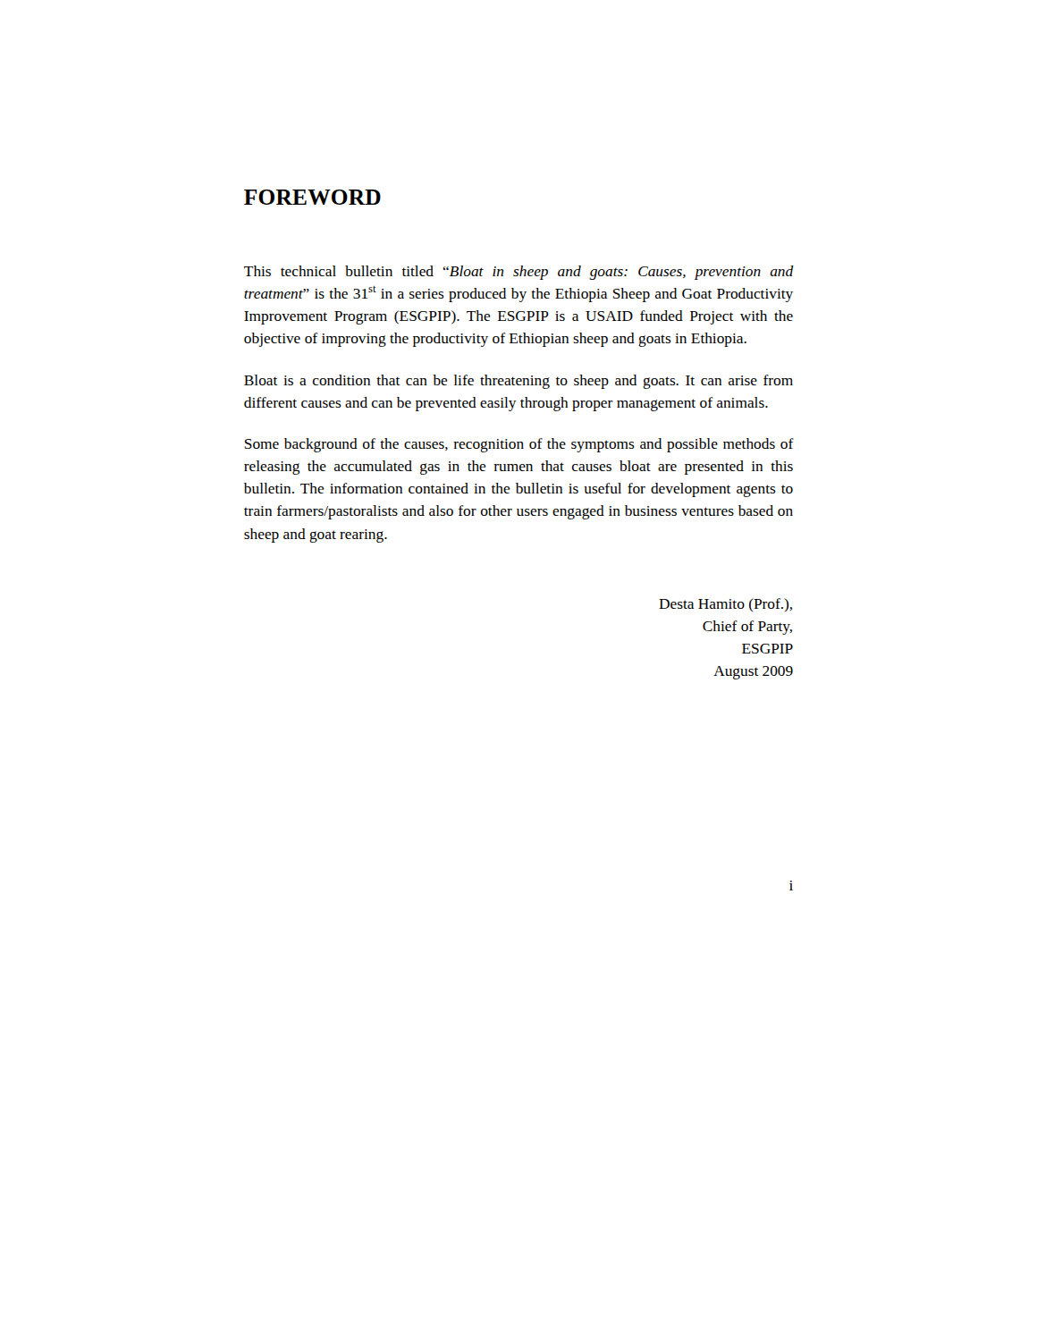FOREWORD
This technical bulletin titled “Bloat in sheep and goats: Causes, prevention and treatment” is the 31st in a series produced by the Ethiopia Sheep and Goat Productivity Improvement Program (ESGPIP). The ESGPIP is a USAID funded Project with the objective of improving the productivity of Ethiopian sheep and goats in Ethiopia.
Bloat is a condition that can be life threatening to sheep and goats. It can arise from different causes and can be prevented easily through proper management of animals.
Some background of the causes, recognition of the symptoms and possible methods of releasing the accumulated gas in the rumen that causes bloat are presented in this bulletin. The information contained in the bulletin is useful for development agents to train farmers/pastoralists and also for other users engaged in business ventures based on sheep and goat rearing.
Desta Hamito (Prof.),
Chief of Party,
ESGPIP
August 2009
i